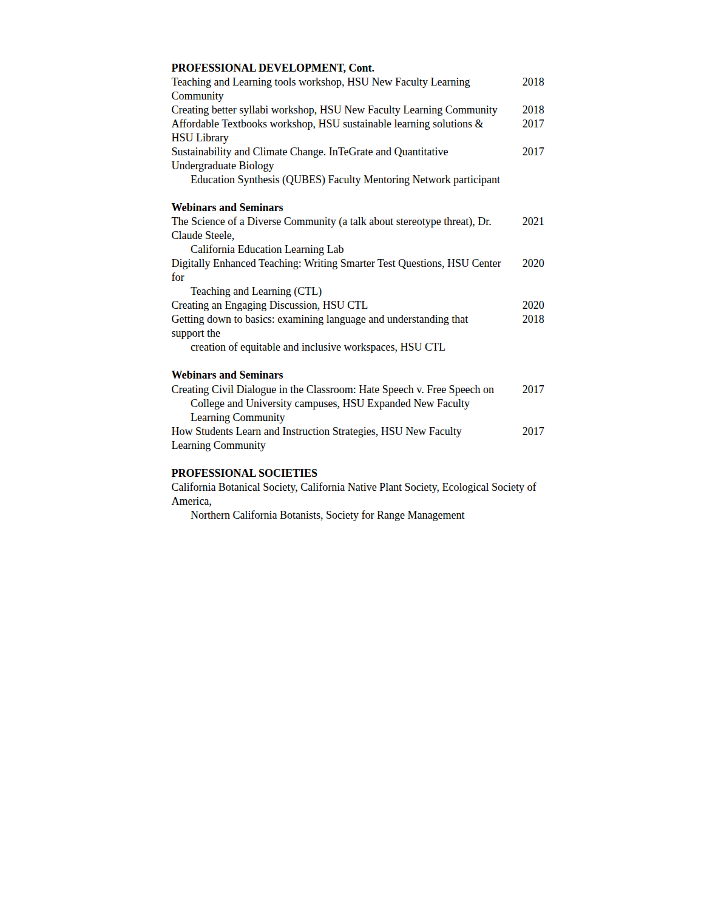PROFESSIONAL DEVELOPMENT, Cont.
| Teaching and Learning tools workshop, HSU New Faculty Learning Community | 2018 |
| Creating better syllabi workshop, HSU New Faculty Learning Community | 2018 |
| Affordable Textbooks workshop, HSU sustainable learning solutions & HSU Library | 2017 |
| Sustainability and Climate Change. InTeGrate and Quantitative Undergraduate Biology Education Synthesis (QUBES) Faculty Mentoring Network participant | 2017 |
Webinars and Seminars
| The Science of a Diverse Community (a talk about stereotype threat), Dr. Claude Steele, California Education Learning Lab | 2021 |
| Digitally Enhanced Teaching: Writing Smarter Test Questions, HSU Center for Teaching and Learning (CTL) | 2020 |
| Creating an Engaging Discussion, HSU CTL | 2020 |
| Getting down to basics: examining language and understanding that support the creation of equitable and inclusive workspaces, HSU CTL | 2018 |
Webinars and Seminars
| Creating Civil Dialogue in the Classroom: Hate Speech v. Free Speech on College and University campuses, HSU Expanded New Faculty Learning Community | 2017 |
| How Students Learn and Instruction Strategies, HSU New Faculty Learning Community | 2017 |
PROFESSIONAL SOCIETIES
California Botanical Society, California Native Plant Society, Ecological Society of America,Northern California Botanists, Society for Range Management